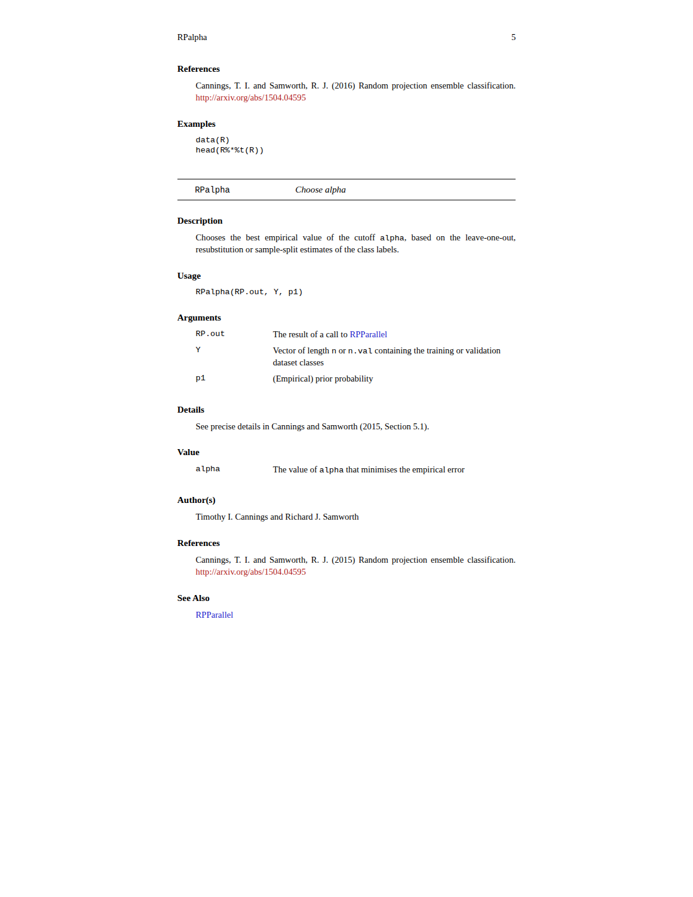RPalpha 5
References
Cannings, T. I. and Samworth, R. J. (2016) Random projection ensemble classification. http://arxiv.org/abs/1504.04595
Examples
data(R)
head(R%*%t(R))
RPalpha Choose alpha
Description
Chooses the best empirical value of the cutoff alpha, based on the leave-one-out, resubstitution or sample-split estimates of the class labels.
Usage
RPalpha(RP.out, Y, p1)
Arguments
| RP.out | The result of a call to RPParallel |
| Y | Vector of length n or n.val containing the training or validation dataset classes |
| p1 | (Empirical) prior probability |
Details
See precise details in Cannings and Samworth (2015, Section 5.1).
Value
| alpha | The value of alpha that minimises the empirical error |
Author(s)
Timothy I. Cannings and Richard J. Samworth
References
Cannings, T. I. and Samworth, R. J. (2015) Random projection ensemble classification. http://arxiv.org/abs/1504.04595
See Also
RPParallel